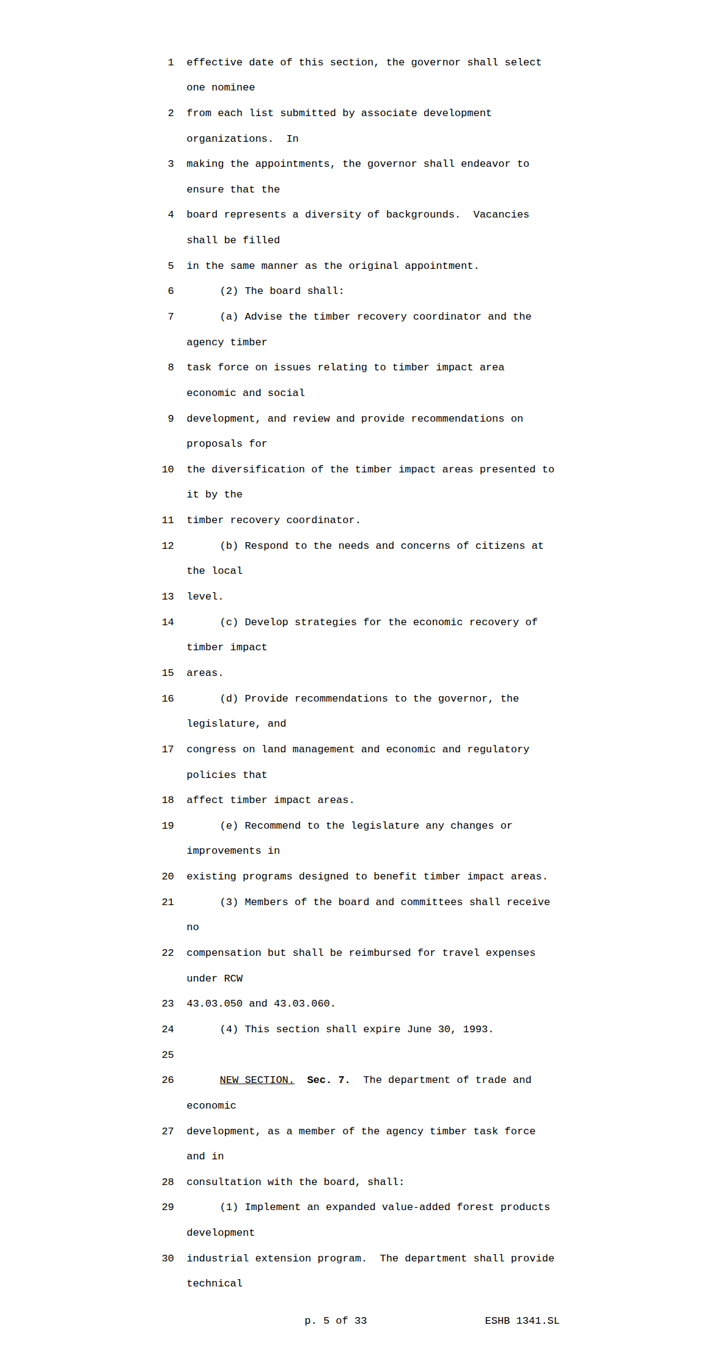effective date of this section, the governor shall select one nominee
from each list submitted by associate development organizations. In
making the appointments, the governor shall endeavor to ensure that the
board represents a diversity of backgrounds. Vacancies shall be filled
in the same manner as the original appointment.
(2) The board shall:
(a) Advise the timber recovery coordinator and the agency timber
task force on issues relating to timber impact area economic and social
development, and review and provide recommendations on proposals for
the diversification of the timber impact areas presented to it by the
timber recovery coordinator.
(b) Respond to the needs and concerns of citizens at the local
level.
(c) Develop strategies for the economic recovery of timber impact
areas.
(d) Provide recommendations to the governor, the legislature, and
congress on land management and economic and regulatory policies that
affect timber impact areas.
(e) Recommend to the legislature any changes or improvements in
existing programs designed to benefit timber impact areas.
(3) Members of the board and committees shall receive no
compensation but shall be reimbursed for travel expenses under RCW
43.03.050 and 43.03.060.
(4) This section shall expire June 30, 1993.
NEW SECTION. Sec. 7. The department of trade and economic
development, as a member of the agency timber task force and in
consultation with the board, shall:
(1) Implement an expanded value-added forest products development
industrial extension program. The department shall provide technical
p. 5 of 33 ESHB 1341.SL